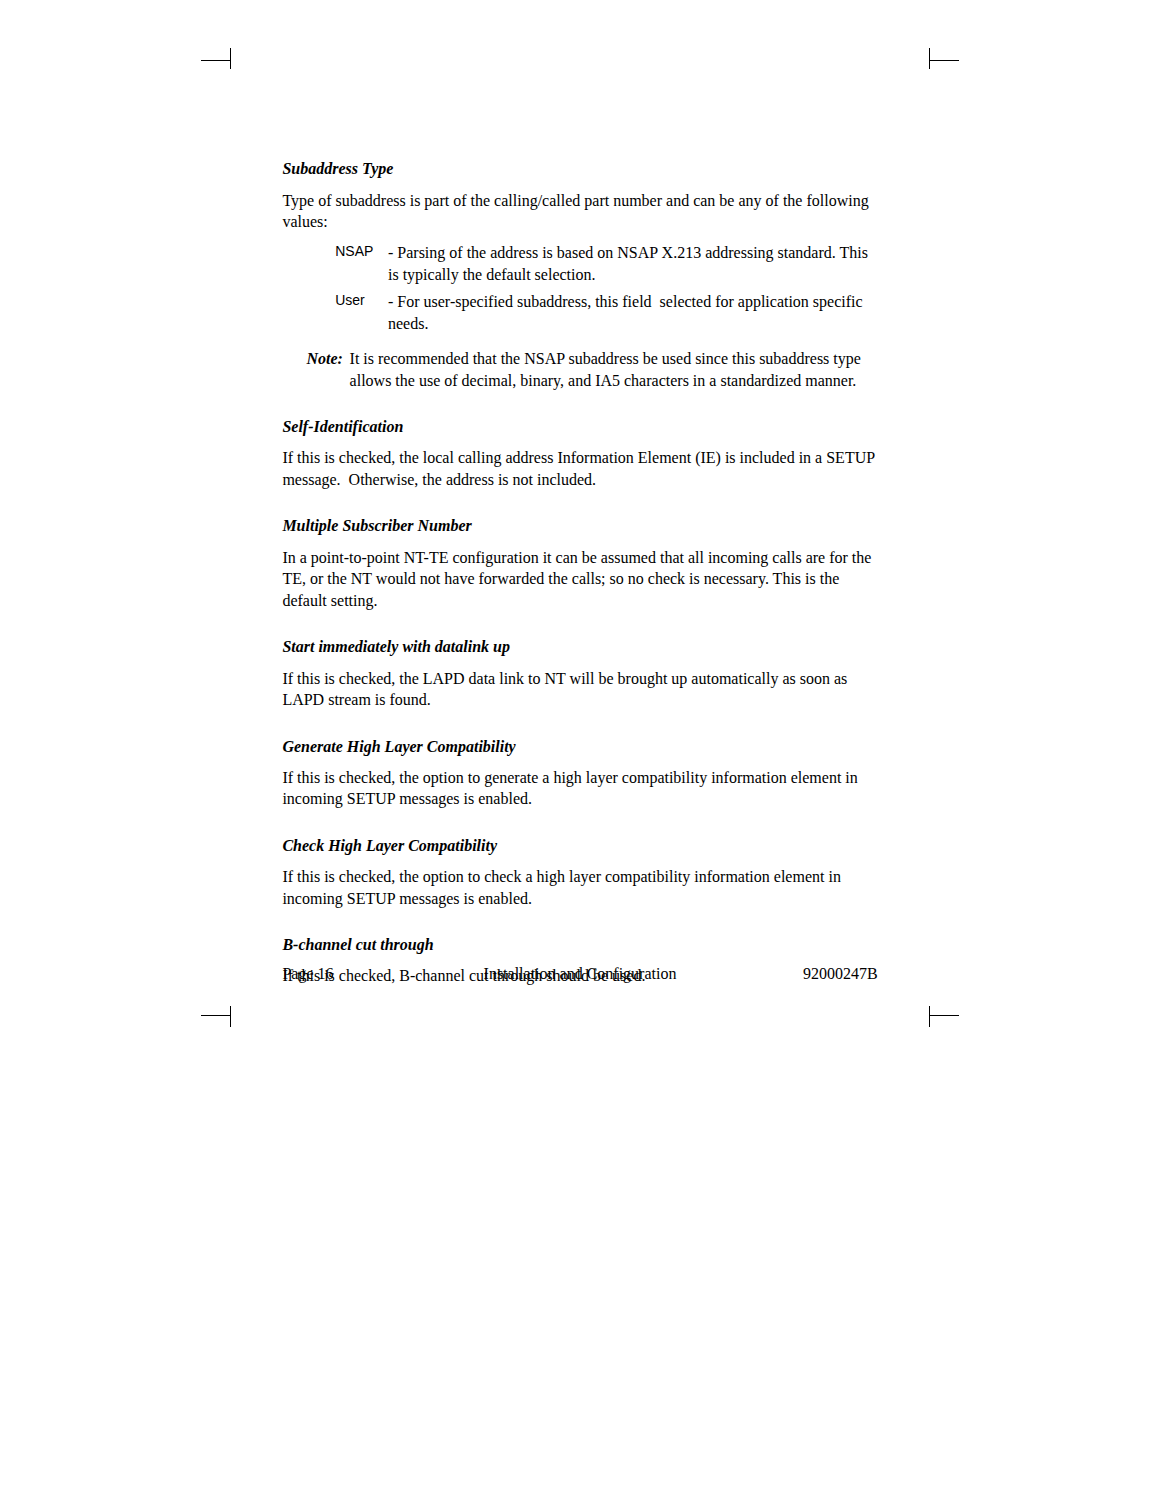Subaddress Type
Type of subaddress is part of the calling/called part number and can be any of the following values:
NSAP- Parsing of the address is based on NSAP X.213 addressing standard. This is typically the default selection.
User- For user-specified subaddress, this field selected for application specific needs.
Note: It is recommended that the NSAP subaddress be used since this subaddress type allows the use of decimal, binary, and IA5 characters in a standardized manner.
Self-Identification
If this is checked, the local calling address Information Element (IE) is included in a SETUP message. Otherwise, the address is not included.
Multiple Subscriber Number
In a point-to-point NT-TE configuration it can be assumed that all incoming calls are for the TE, or the NT would not have forwarded the calls; so no check is necessary. This is the default setting.
Start immediately with datalink up
If this is checked, the LAPD data link to NT will be brought up automatically as soon as LAPD stream is found.
Generate High Layer Compatibility
If this is checked, the option to generate a high layer compatibility information element in incoming SETUP messages is enabled.
Check High Layer Compatibility
If this is checked, the option to check a high layer compatibility information element in incoming SETUP messages is enabled.
B-channel cut through
If this is checked, B-channel cut through should be used.
Page 16
Installation and Configuration
92000247B